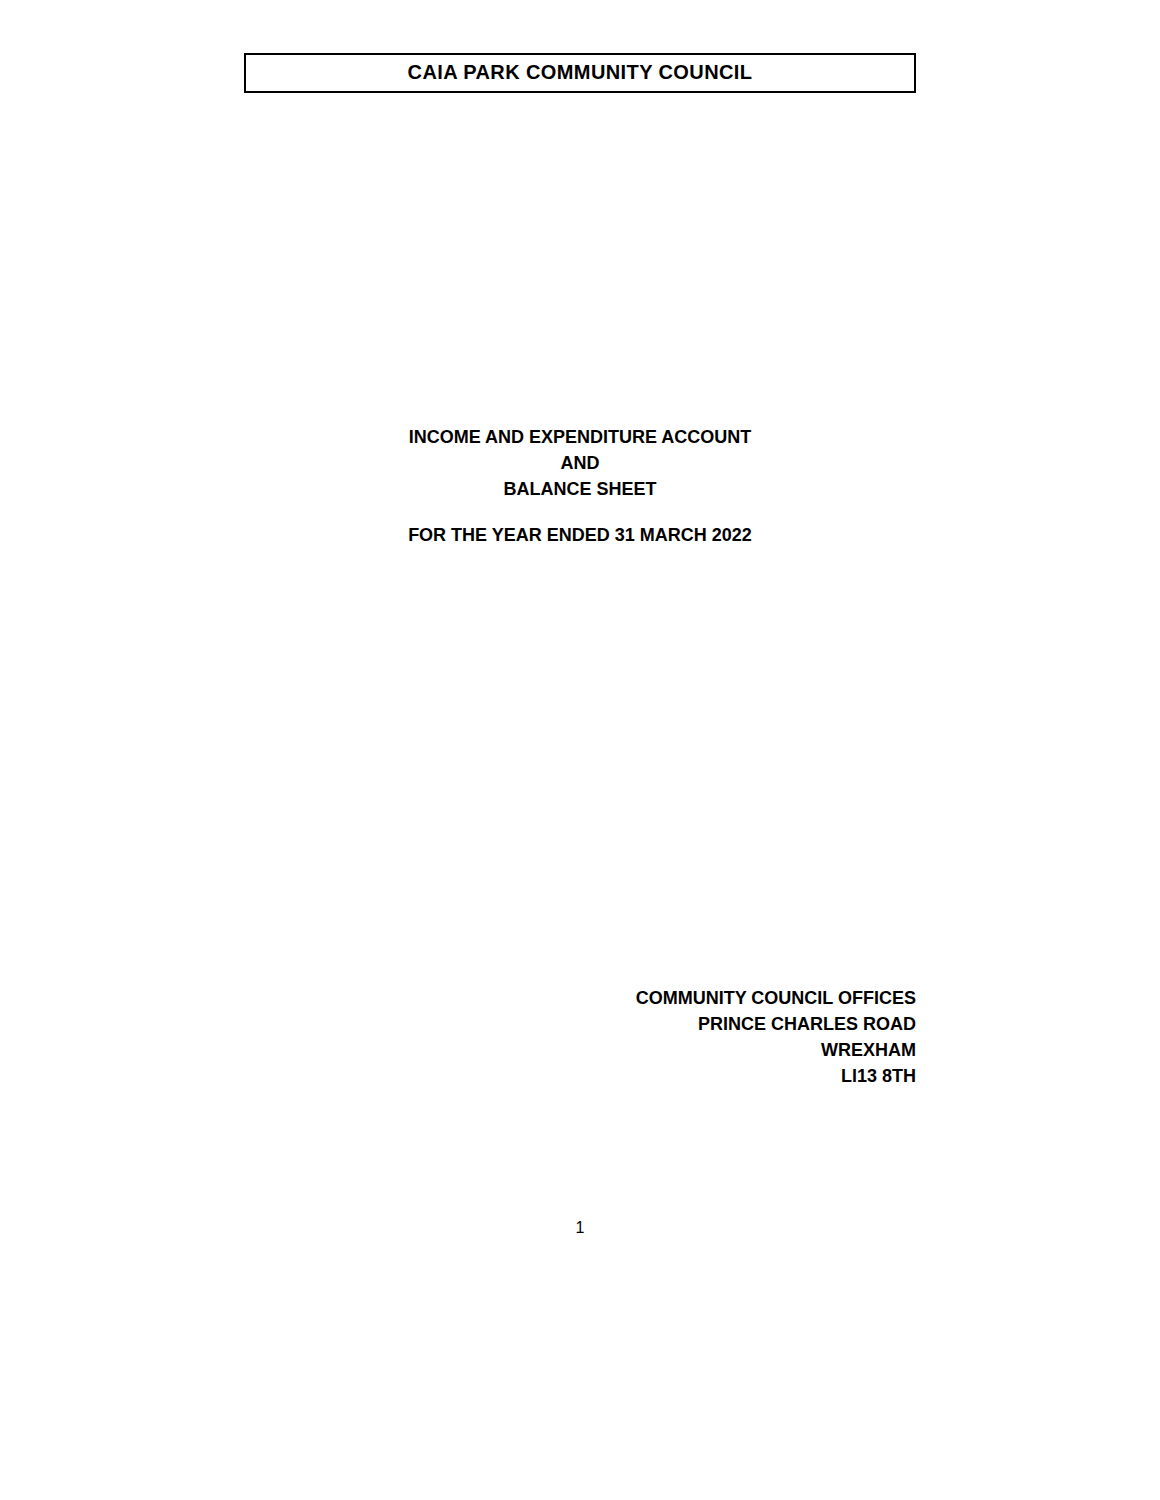CAIA PARK COMMUNITY COUNCIL
INCOME AND EXPENDITURE ACCOUNT
AND
BALANCE SHEET
FOR THE YEAR ENDED 31 MARCH 2022
COMMUNITY COUNCIL OFFICES
PRINCE CHARLES ROAD
WREXHAM
Ll13 8TH
1